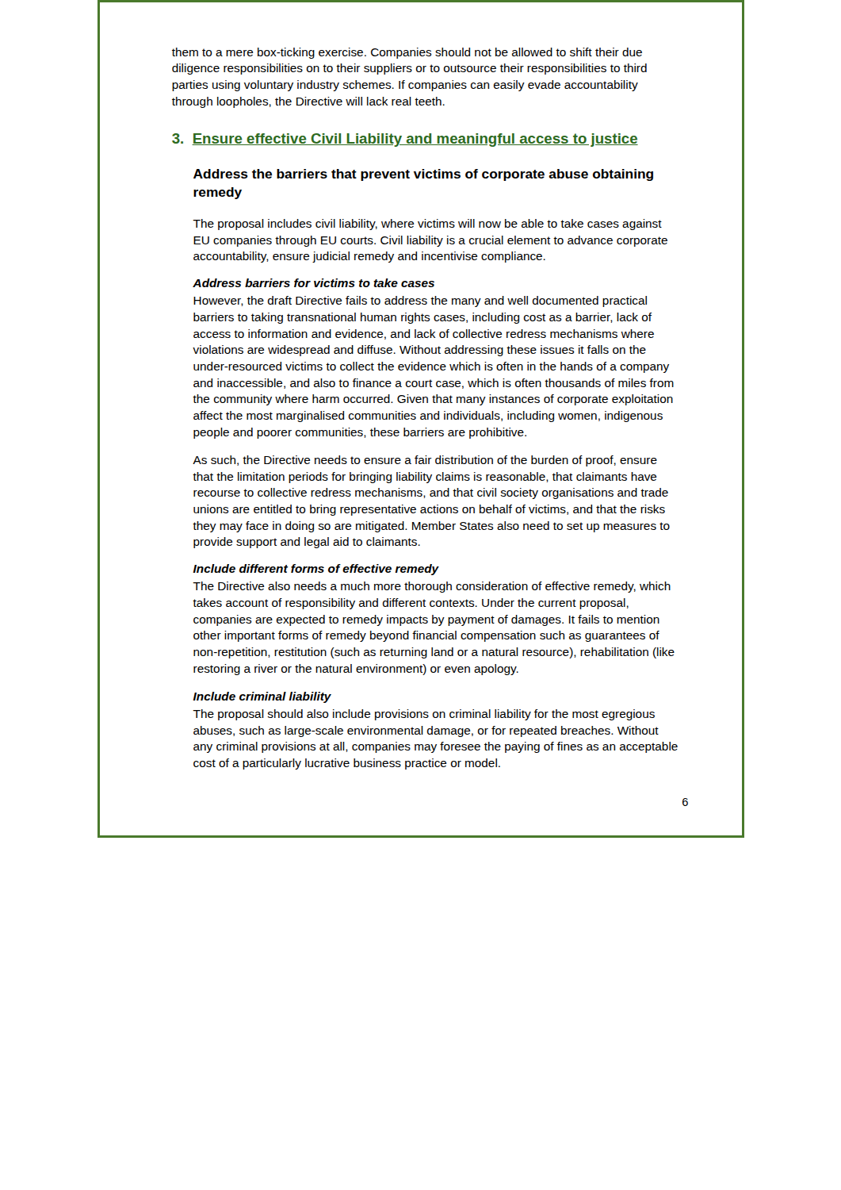them to a mere box-ticking exercise. Companies should not be allowed to shift their due diligence responsibilities on to their suppliers or to outsource their responsibilities to third parties using voluntary industry schemes. If companies can easily evade accountability through loopholes, the Directive will lack real teeth.
3. Ensure effective Civil Liability and meaningful access to justice
Address the barriers that prevent victims of corporate abuse obtaining remedy
The proposal includes civil liability, where victims will now be able to take cases against EU companies through EU courts. Civil liability is a crucial element to advance corporate accountability, ensure judicial remedy and incentivise compliance.
Address barriers for victims to take cases
However, the draft Directive fails to address the many and well documented practical barriers to taking transnational human rights cases, including cost as a barrier, lack of access to information and evidence, and lack of collective redress mechanisms where violations are widespread and diffuse. Without addressing these issues it falls on the under-resourced victims to collect the evidence which is often in the hands of a company and inaccessible, and also to finance a court case, which is often thousands of miles from the community where harm occurred. Given that many instances of corporate exploitation affect the most marginalised communities and individuals, including women, indigenous people and poorer communities, these barriers are prohibitive.
As such, the Directive needs to ensure a fair distribution of the burden of proof, ensure that the limitation periods for bringing liability claims is reasonable, that claimants have recourse to collective redress mechanisms, and that civil society organisations and trade unions are entitled to bring representative actions on behalf of victims, and that the risks they may face in doing so are mitigated. Member States also need to set up measures to provide support and legal aid to claimants.
Include different forms of effective remedy
The Directive also needs a much more thorough consideration of effective remedy, which takes account of responsibility and different contexts. Under the current proposal, companies are expected to remedy impacts by payment of damages. It fails to mention other important forms of remedy beyond financial compensation such as guarantees of non-repetition, restitution (such as returning land or a natural resource), rehabilitation (like restoring a river or the natural environment) or even apology.
Include criminal liability
The proposal should also include provisions on criminal liability for the most egregious abuses, such as large-scale environmental damage, or for repeated breaches. Without any criminal provisions at all, companies may foresee the paying of fines as an acceptable cost of a particularly lucrative business practice or model.
6